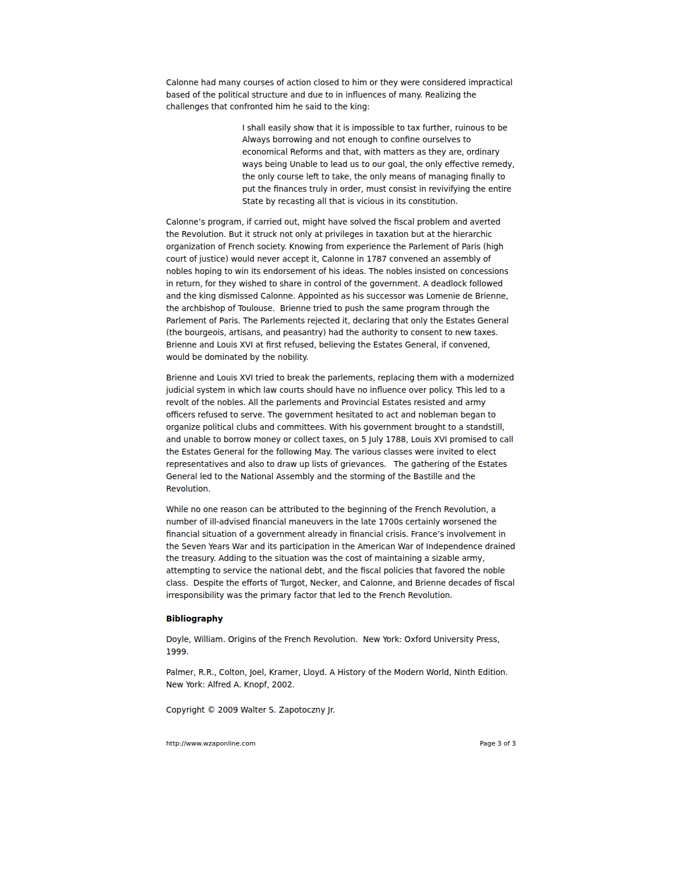Calonne had many courses of action closed to him or they were considered impractical based of the political structure and due to in influences of many. Realizing the challenges that confronted him he said to the king:
I shall easily show that it is impossible to tax further, ruinous to be Always borrowing and not enough to confine ourselves to economical Reforms and that, with matters as they are, ordinary ways being Unable to lead us to our goal, the only effective remedy, the only course left to take, the only means of managing finally to put the finances truly in order, must consist in revivifying the entire State by recasting all that is vicious in its constitution.
Calonne’s program, if carried out, might have solved the fiscal problem and averted the Revolution. But it struck not only at privileges in taxation but at the hierarchic organization of French society. Knowing from experience the Parlement of Paris (high court of justice) would never accept it, Calonne in 1787 convened an assembly of nobles hoping to win its endorsement of his ideas. The nobles insisted on concessions in return, for they wished to share in control of the government. A deadlock followed and the king dismissed Calonne. Appointed as his successor was Lomenie de Brienne, the archbishop of Toulouse. Brienne tried to push the same program through the Parlement of Paris. The Parlements rejected it, declaring that only the Estates General (the bourgeois, artisans, and peasantry) had the authority to consent to new taxes. Brienne and Louis XVI at first refused, believing the Estates General, if convened, would be dominated by the nobility.
Brienne and Louis XVI tried to break the parlements, replacing them with a modernized judicial system in which law courts should have no influence over policy. This led to a revolt of the nobles. All the parlements and Provincial Estates resisted and army officers refused to serve. The government hesitated to act and nobleman began to organize political clubs and committees. With his government brought to a standstill, and unable to borrow money or collect taxes, on 5 July 1788, Louis XVI promised to call the Estates General for the following May. The various classes were invited to elect representatives and also to draw up lists of grievances. The gathering of the Estates General led to the National Assembly and the storming of the Bastille and the Revolution.
While no one reason can be attributed to the beginning of the French Revolution, a number of ill-advised financial maneuvers in the late 1700s certainly worsened the financial situation of a government already in financial crisis. France’s involvement in the Seven Years War and its participation in the American War of Independence drained the treasury. Adding to the situation was the cost of maintaining a sizable army, attempting to service the national debt, and the fiscal policies that favored the noble class. Despite the efforts of Turgot, Necker, and Calonne, and Brienne decades of fiscal irresponsibility was the primary factor that led to the French Revolution.
Bibliography
Doyle, William. Origins of the French Revolution. New York: Oxford University Press, 1999.
Palmer, R.R., Colton, Joel, Kramer, Lloyd. A History of the Modern World, Ninth Edition. New York: Alfred A. Knopf, 2002.
Copyright © 2009 Walter S. Zapotoczny Jr.
http://www.wzaponline.com Page 3 of 3